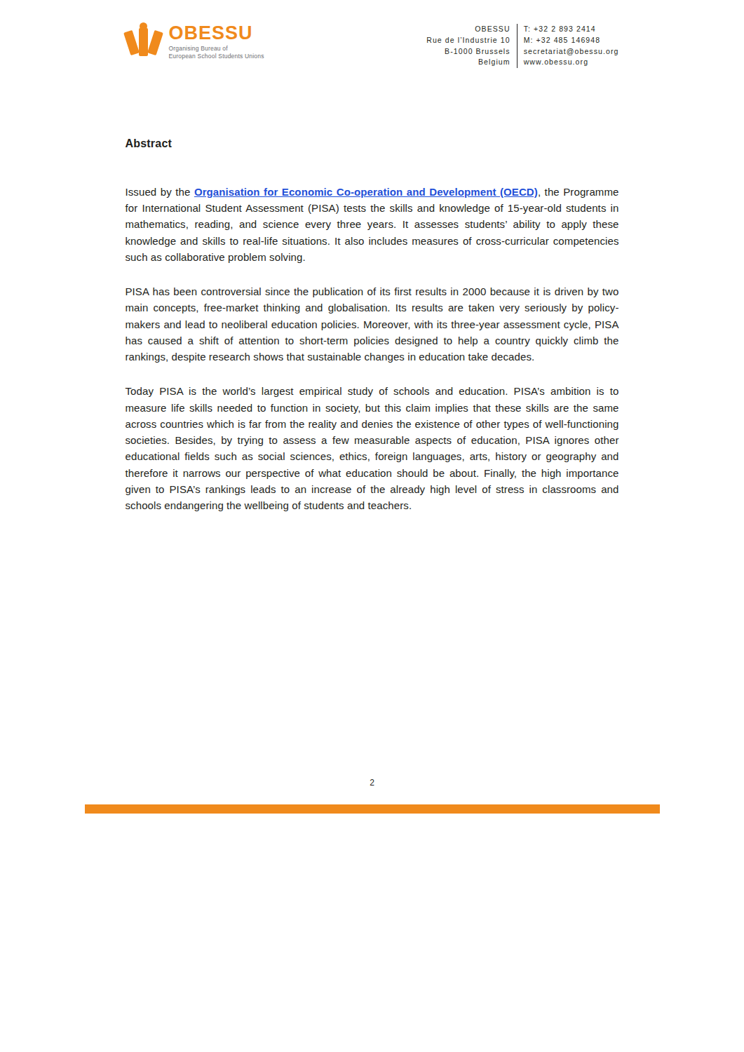OBESSU
Organising Bureau of
European School Students Unions
OBESSU
Rue de l’Industrie 10
B-1000 Brussels
Belgium
T: +32 2 893 2414
M: +32 485 146948
secretariat@obessu.org
www.obessu.org
Abstract
Issued by the Organisation for Economic Co-operation and Development (OECD), the Programme for International Student Assessment (PISA) tests the skills and knowledge of 15-year-old students in mathematics, reading, and science every three years. It assesses students’ ability to apply these knowledge and skills to real-life situations. It also includes measures of cross-curricular competencies such as collaborative problem solving.
PISA has been controversial since the publication of its first results in 2000 because it is driven by two main concepts, free-market thinking and globalisation. Its results are taken very seriously by policy-makers and lead to neoliberal education policies. Moreover, with its three-year assessment cycle, PISA has caused a shift of attention to short-term policies designed to help a country quickly climb the rankings, despite research shows that sustainable changes in education take decades.
Today PISA is the world’s largest empirical study of schools and education. PISA’s ambition is to measure life skills needed to function in society, but this claim implies that these skills are the same across countries which is far from the reality and denies the existence of other types of well-functioning societies. Besides, by trying to assess a few measurable aspects of education, PISA ignores other educational fields such as social sciences, ethics, foreign languages, arts, history or geography and therefore it narrows our perspective of what education should be about. Finally, the high importance given to PISA’s rankings leads to an increase of the already high level of stress in classrooms and schools endangering the wellbeing of students and teachers.
2